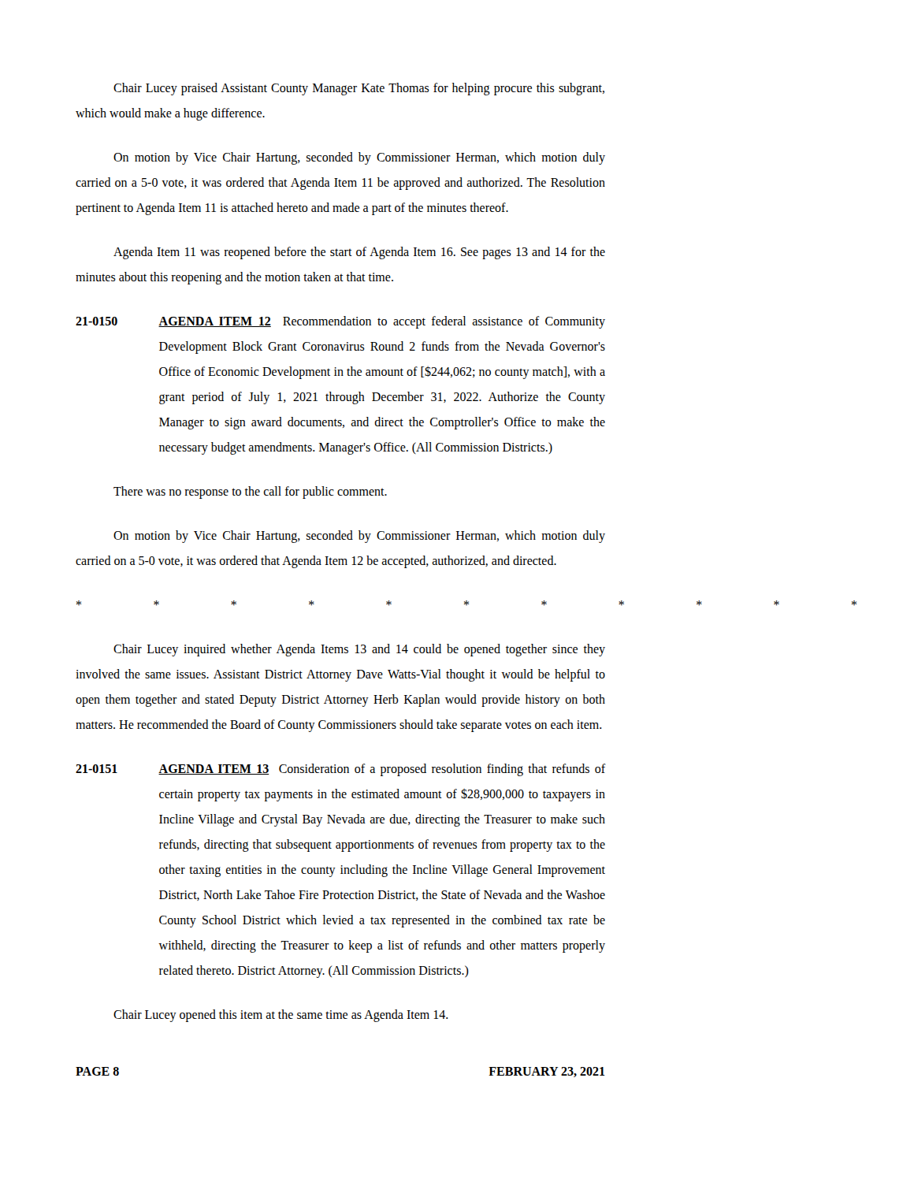Chair Lucey praised Assistant County Manager Kate Thomas for helping procure this subgrant, which would make a huge difference.
On motion by Vice Chair Hartung, seconded by Commissioner Herman, which motion duly carried on a 5-0 vote, it was ordered that Agenda Item 11 be approved and authorized. The Resolution pertinent to Agenda Item 11 is attached hereto and made a part of the minutes thereof.
Agenda Item 11 was reopened before the start of Agenda Item 16. See pages 13 and 14 for the minutes about this reopening and the motion taken at that time.
21-0150
AGENDA ITEM 12 Recommendation to accept federal assistance of Community Development Block Grant Coronavirus Round 2 funds from the Nevada Governor's Office of Economic Development in the amount of [$244,062; no county match], with a grant period of July 1, 2021 through December 31, 2022. Authorize the County Manager to sign award documents, and direct the Comptroller's Office to make the necessary budget amendments. Manager's Office. (All Commission Districts.)
There was no response to the call for public comment.
On motion by Vice Chair Hartung, seconded by Commissioner Herman, which motion duly carried on a 5-0 vote, it was ordered that Agenda Item 12 be accepted, authorized, and directed.
* * * * * * * * * * *
Chair Lucey inquired whether Agenda Items 13 and 14 could be opened together since they involved the same issues. Assistant District Attorney Dave Watts-Vial thought it would be helpful to open them together and stated Deputy District Attorney Herb Kaplan would provide history on both matters. He recommended the Board of County Commissioners should take separate votes on each item.
21-0151
AGENDA ITEM 13 Consideration of a proposed resolution finding that refunds of certain property tax payments in the estimated amount of $28,900,000 to taxpayers in Incline Village and Crystal Bay Nevada are due, directing the Treasurer to make such refunds, directing that subsequent apportionments of revenues from property tax to the other taxing entities in the county including the Incline Village General Improvement District, North Lake Tahoe Fire Protection District, the State of Nevada and the Washoe County School District which levied a tax represented in the combined tax rate be withheld, directing the Treasurer to keep a list of refunds and other matters properly related thereto. District Attorney. (All Commission Districts.)
Chair Lucey opened this item at the same time as Agenda Item 14.
PAGE 8 FEBRUARY 23, 2021